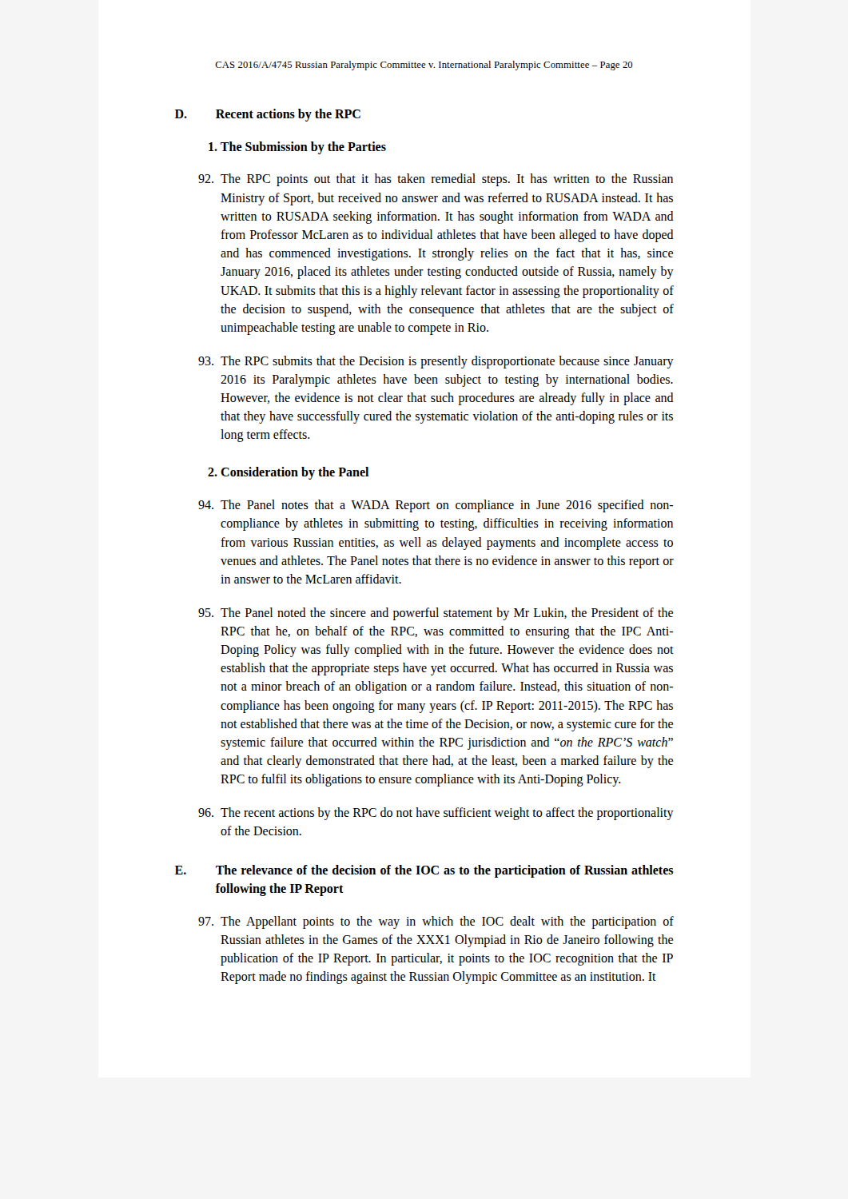CAS 2016/A/4745 Russian Paralympic Committee v. International Paralympic Committee – Page 20
D.
Recent actions by the RPC
1. The Submission by the Parties
92.
The RPC points out that it has taken remedial steps. It has written to the Russian Ministry of Sport, but received no answer and was referred to RUSADA instead. It has written to RUSADA seeking information. It has sought information from WADA and from Professor McLaren as to individual athletes that have been alleged to have doped and has commenced investigations. It strongly relies on the fact that it has, since January 2016, placed its athletes under testing conducted outside of Russia, namely by UKAD. It submits that this is a highly relevant factor in assessing the proportionality of the decision to suspend, with the consequence that athletes that are the subject of unimpeachable testing are unable to compete in Rio.
93.
The RPC submits that the Decision is presently disproportionate because since January 2016 its Paralympic athletes have been subject to testing by international bodies. However, the evidence is not clear that such procedures are already fully in place and that they have successfully cured the systematic violation of the anti-doping rules or its long term effects.
2. Consideration by the Panel
94.
The Panel notes that a WADA Report on compliance in June 2016 specified non-compliance by athletes in submitting to testing, difficulties in receiving information from various Russian entities, as well as delayed payments and incomplete access to venues and athletes. The Panel notes that there is no evidence in answer to this report or in answer to the McLaren affidavit.
95.
The Panel noted the sincere and powerful statement by Mr Lukin, the President of the RPC that he, on behalf of the RPC, was committed to ensuring that the IPC Anti-Doping Policy was fully complied with in the future. However the evidence does not establish that the appropriate steps have yet occurred. What has occurred in Russia was not a minor breach of an obligation or a random failure. Instead, this situation of non-compliance has been ongoing for many years (cf. IP Report: 2011-2015). The RPC has not established that there was at the time of the Decision, or now, a systemic cure for the systemic failure that occurred within the RPC jurisdiction and “on the RPC’S watch” and that clearly demonstrated that there had, at the least, been a marked failure by the RPC to fulfil its obligations to ensure compliance with its Anti-Doping Policy.
96.
The recent actions by the RPC do not have sufficient weight to affect the proportionality of the Decision.
E.
The relevance of the decision of the IOC as to the participation of Russian athletes following the IP Report
97.
The Appellant points to the way in which the IOC dealt with the participation of Russian athletes in the Games of the XXX1 Olympiad in Rio de Janeiro following the publication of the IP Report. In particular, it points to the IOC recognition that the IP Report made no findings against the Russian Olympic Committee as an institution. It